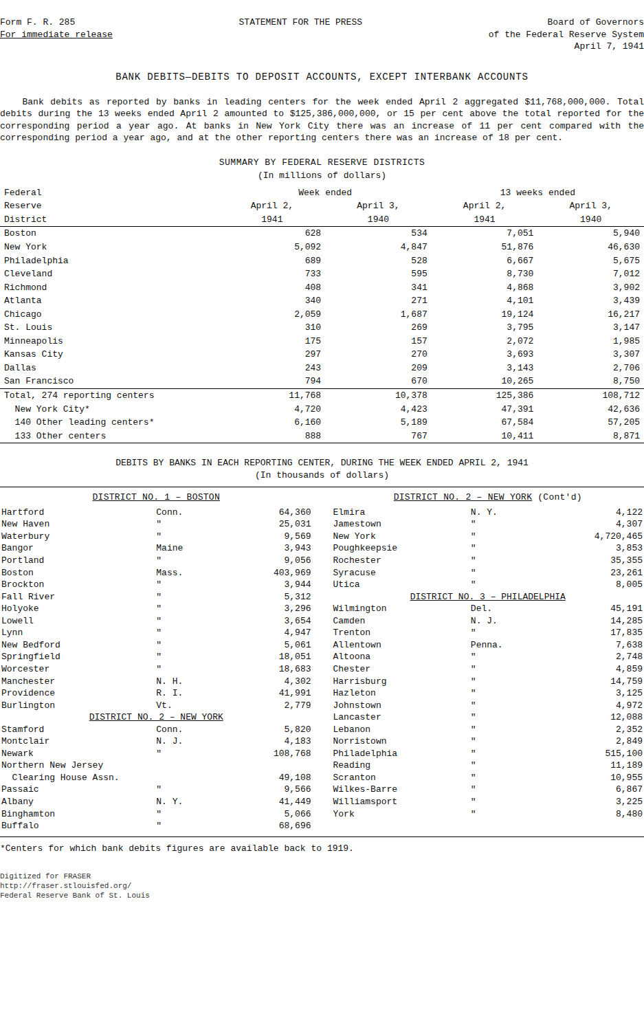Form F. R. 285
For immediate release
STATEMENT FOR THE PRESS
Board of Governors
of the Federal Reserve System
April 7, 1941
BANK DEBITS—DEBITS TO DEPOSIT ACCOUNTS, EXCEPT INTERBANK ACCOUNTS
Bank debits as reported by banks in leading centers for the week ended April 2 aggregated $11,768,000,000. Total debits during the 13 weeks ended April 2 amounted to $125,386,000,000, or 15 per cent above the total reported for the corresponding period a year ago. At banks in New York City there was an increase of 11 per cent compared with the corresponding period a year ago, and at the other reporting centers there was an increase of 18 per cent.
SUMMARY BY FEDERAL RESERVE DISTRICTS
(In millions of dollars)
| Federal | Week ended | 13 weeks ended |
| --- | --- | --- |
| Reserve | April 2, | April 3, | April 2, | April 3, |
| District | 1941 | 1940 | 1941 | 1940 |
| Boston | 628 | 534 | 7,051 | 5,940 |
| New York | 5,092 | 4,847 | 51,876 | 46,630 |
| Philadelphia | 689 | 528 | 6,667 | 5,675 |
| Cleveland | 733 | 595 | 8,730 | 7,012 |
| Richmond | 408 | 341 | 4,868 | 3,902 |
| Atlanta | 340 | 271 | 4,101 | 3,439 |
| Chicago | 2,059 | 1,687 | 19,124 | 16,217 |
| St. Louis | 310 | 269 | 3,795 | 3,147 |
| Minneapolis | 175 | 157 | 2,072 | 1,985 |
| Kansas City | 297 | 270 | 3,693 | 3,307 |
| Dallas | 243 | 209 | 3,143 | 2,706 |
| San Francisco | 794 | 670 | 10,265 | 8,750 |
| Total, 274 reporting centers | 11,768 | 10,378 | 125,386 | 108,712 |
| New York City* | 4,720 | 4,423 | 47,391 | 42,636 |
| 140 Other leading centers* | 6,160 | 5,189 | 67,584 | 57,205 |
| 133 Other centers | 888 | 767 | 10,411 | 8,871 |
DEBITS BY BANKS IN EACH REPORTING CENTER, DURING THE WEEK ENDED APRIL 2, 1941
(In thousands of dollars)
DISTRICT NO. 1 – BOSTON
| Hartford | Conn. | 64,360 |
| New Haven | " | 25,031 |
| Waterbury | " | 9,569 |
| Bangor | Maine | 3,943 |
| Portland | " | 9,056 |
| Boston | Mass. | 403,969 |
| Brockton | " | 3,944 |
| Fall River | " | 5,312 |
| Holyoke | " | 3,296 |
| Lowell | " | 3,654 |
| Lynn | " | 4,947 |
| New Bedford | " | 5,061 |
| Springfield | " | 18,051 |
| Worcester | " | 18,683 |
| Manchester | N. H. | 4,302 |
| Providence | R. I. | 41,991 |
| Burlington | Vt. | 2,779 |
| DISTRICT NO. 2 – NEW YORK |
| Stamford | Conn. | 5,820 |
| Montclair | N. J. | 4,183 |
| Newark | " | 108,768 |
| Northern New Jersey | |
| Clearing House Assn. | 49,108 |
| Passaic | " | 9,566 |
| Albany | N. Y. | 41,449 |
| Binghamton | " | 5,066 |
| Buffalo | " | 68,696 |
DISTRICT NO. 2 – NEW YORK (Cont'd)
| Elmira | N. Y. | 4,122 |
| Jamestown | " | 4,307 |
| New York | " | 4,720,465 |
| Poughkeepsie | " | 3,853 |
| Rochester | " | 35,355 |
| Syracuse | " | 23,261 |
| Utica | " | 8,005 |
| DISTRICT NO. 3 – PHILADELPHIA |
| Wilmington | Del. | 45,191 |
| Camden | N. J. | 14,285 |
| Trenton | " | 17,835 |
| Allentown | Penna. | 7,638 |
| Altoona | " | 2,748 |
| Chester | " | 4,859 |
| Harrisburg | " | 14,759 |
| Hazleton | " | 3,125 |
| Johnstown | " | 4,972 |
| Lancaster | " | 12,088 |
| Lebanon | " | 2,352 |
| Norristown | " | 2,849 |
| Philadelphia | " | 515,100 |
| Reading | " | 11,189 |
| Scranton | " | 10,955 |
| Wilkes-Barre | " | 6,867 |
| Williamsport | " | 3,225 |
| York | " | 8,480 |
*Centers for which bank debits figures are available back to 1919.
Digitized for FRASER
http://fraser.stlouisfed.org/
Federal Reserve Bank of St. Louis